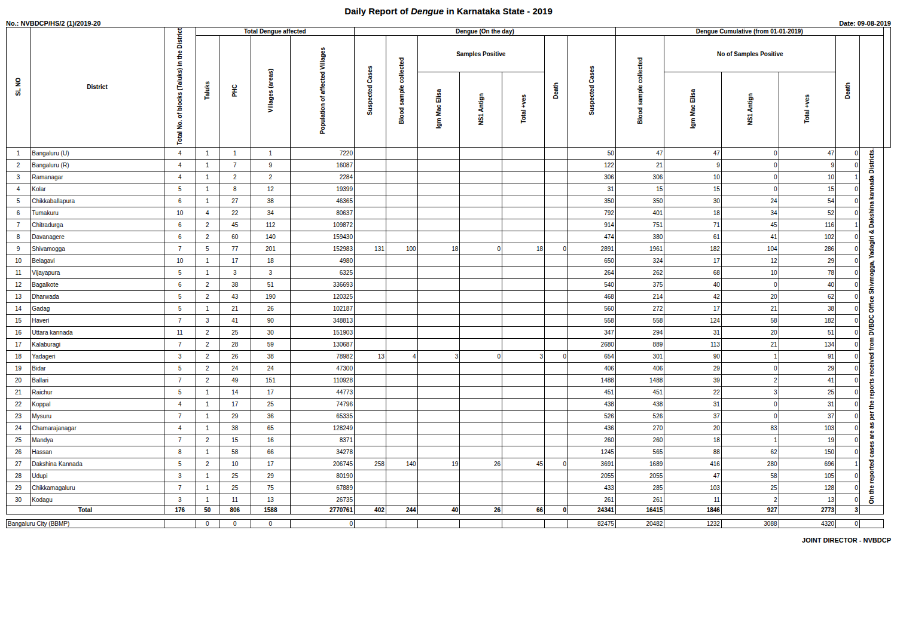Daily Report of Dengue in Karnataka State - 2019
No.: NVBDCP/HS/2 (1)/2019-20 Date: 09-08-2019
| SL NO | District | Total No. of blocks (Taluks) in the District | Total Dengue affected | Dengue (On the day) | Dengue Cumulative (from 01-01-2019) | |
| --- | --- | --- | --- | --- | --- | --- |
| Taluks | PHC | Villages (areas) | Population of affected Villages | Suspected Cases | Blood sample collected | Samples Positive | Death | Suspected Cases | Blood sample collected | No of Samples Positive | Death |
| Igm Mac Elisa | NS1 Antign | Total +ves | Igm Mac Elisa | NS1 Antign | Total +ves |
| 1 | Bangaluru (U) | 4 | 1 | 1 | 1 | 7220 | | | | | | | 50 | 47 | 47 | 0 | 47 | 0 | On the reported cases are as per the reports received from DVBDC Office Shivmogga, Yadagiri & Dakshina kannada Districts. |
| 2 | Bangaluru (R) | 4 | 1 | 7 | 9 | 16087 | | | | | | | 122 | 21 | 9 | 0 | 9 | 0 |
| 3 | Ramanagar | 4 | 1 | 2 | 2 | 2284 | | | | | | | 306 | 306 | 10 | 0 | 10 | 1 |
| 4 | Kolar | 5 | 1 | 8 | 12 | 19399 | | | | | | | 31 | 15 | 15 | 0 | 15 | 0 |
| 5 | Chikkaballapura | 6 | 1 | 27 | 38 | 46365 | | | | | | | 350 | 350 | 30 | 24 | 54 | 0 |
| 6 | Tumakuru | 10 | 4 | 22 | 34 | 80637 | | | | | | | 792 | 401 | 18 | 34 | 52 | 0 |
| 7 | Chitradurga | 6 | 2 | 45 | 112 | 109872 | | | | | | | 914 | 751 | 71 | 45 | 116 | 1 |
| 8 | Davanagere | 6 | 2 | 60 | 140 | 159430 | | | | | | | 474 | 380 | 61 | 41 | 102 | 0 |
| 9 | Shivamogga | 7 | 5 | 77 | 201 | 152983 | 131 | 100 | 18 | 0 | 18 | 0 | 2891 | 1961 | 182 | 104 | 286 | 0 |
| 10 | Belagavi | 10 | 1 | 17 | 18 | 4980 | | | | | | | 650 | 324 | 17 | 12 | 29 | 0 |
| 11 | Vijayapura | 5 | 1 | 3 | 3 | 6325 | | | | | | | 264 | 262 | 68 | 10 | 78 | 0 |
| 12 | Bagalkote | 6 | 2 | 38 | 51 | 336693 | | | | | | | 540 | 375 | 40 | 0 | 40 | 0 |
| 13 | Dharwada | 5 | 2 | 43 | 190 | 120325 | | | | | | | 468 | 214 | 42 | 20 | 62 | 0 |
| 14 | Gadag | 5 | 1 | 21 | 26 | 102187 | | | | | | | 560 | 272 | 17 | 21 | 38 | 0 |
| 15 | Haveri | 7 | 3 | 41 | 90 | 348813 | | | | | | | 558 | 558 | 124 | 58 | 182 | 0 |
| 16 | Uttara kannada | 11 | 2 | 25 | 30 | 151903 | | | | | | | 347 | 294 | 31 | 20 | 51 | 0 |
| 17 | Kalaburagi | 7 | 2 | 28 | 59 | 130687 | | | | | | | 2680 | 889 | 113 | 21 | 134 | 0 |
| 18 | Yadageri | 3 | 2 | 26 | 38 | 78982 | 13 | 4 | 3 | 0 | 3 | 0 | 654 | 301 | 90 | 1 | 91 | 0 |
| 19 | Bidar | 5 | 2 | 24 | 24 | 47300 | | | | | | | 406 | 406 | 29 | 0 | 29 | 0 |
| 20 | Ballari | 7 | 2 | 49 | 151 | 110928 | | | | | | | 1488 | 1488 | 39 | 2 | 41 | 0 |
| 21 | Raichur | 5 | 1 | 14 | 17 | 44773 | | | | | | | 451 | 451 | 22 | 3 | 25 | 0 |
| 22 | Koppal | 4 | 1 | 17 | 25 | 74796 | | | | | | | 438 | 438 | 31 | 0 | 31 | 0 |
| 23 | Mysuru | 7 | 1 | 29 | 36 | 65335 | | | | | | | 526 | 526 | 37 | 0 | 37 | 0 |
| 24 | Chamarajanagar | 4 | 1 | 38 | 65 | 128249 | | | | | | | 436 | 270 | 20 | 83 | 103 | 0 |
| 25 | Mandya | 7 | 2 | 15 | 16 | 8371 | | | | | | | 260 | 260 | 18 | 1 | 19 | 0 |
| 26 | Hassan | 8 | 1 | 58 | 66 | 34278 | | | | | | | 1245 | 565 | 88 | 62 | 150 | 0 |
| 27 | Dakshina Kannada | 5 | 2 | 10 | 17 | 206745 | 258 | 140 | 19 | 26 | 45 | 0 | 3691 | 1689 | 416 | 280 | 696 | 1 |
| 28 | Udupi | 3 | 1 | 25 | 29 | 80190 | | | | | | | 2055 | 2055 | 47 | 58 | 105 | 0 |
| 29 | Chikkamagaluru | 7 | 1 | 25 | 75 | 67889 | | | | | | | 433 | 285 | 103 | 25 | 128 | 0 |
| 30 | Kodagu | 3 | 1 | 11 | 13 | 26735 | | | | | | | 261 | 261 | 11 | 2 | 13 | 0 |
| Total | 176 | 50 | 806 | 1588 | 2770761 | 402 | 244 | 40 | 26 | 66 | 0 | 24341 | 16415 | 1846 | 927 | 2773 | 3 | |
| Bangaluru City (BBMP) | | 0 | 0 | 0 | 0 | | | | | | | 82475 | 20482 | 1232 | 3088 | 4320 | 0 | |
JOINT DIRECTOR - NVBDCP